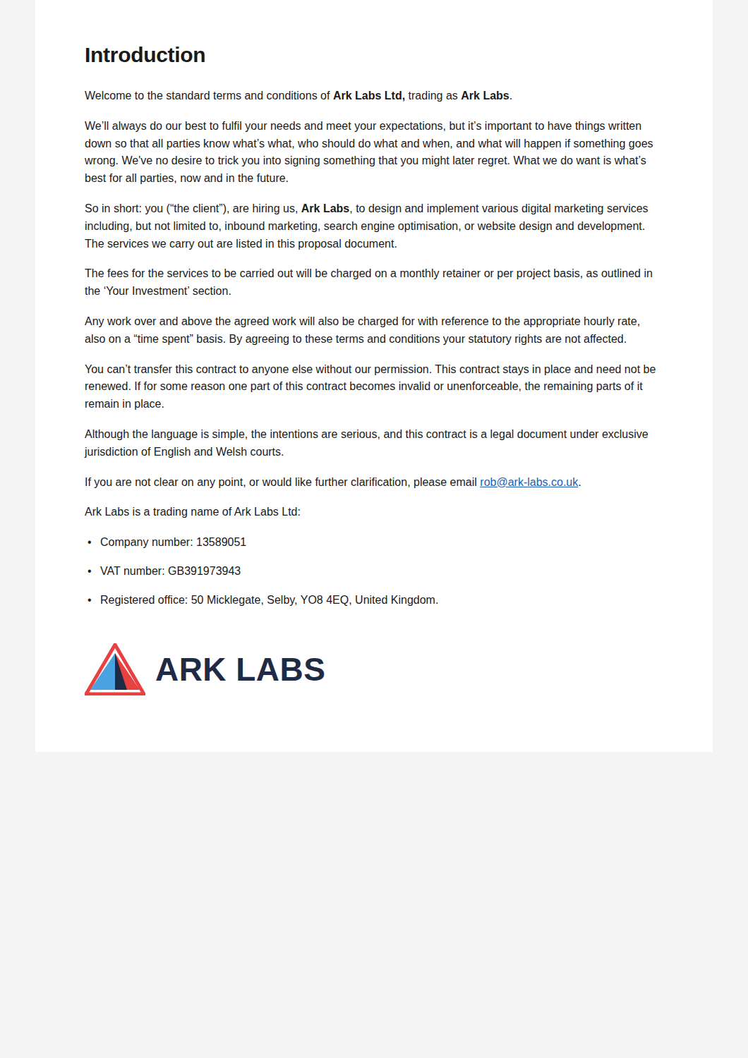Introduction
Welcome to the standard terms and conditions of Ark Labs Ltd, trading as Ark Labs.
We’ll always do our best to fulfil your needs and meet your expectations, but it’s important to have things written down so that all parties know what’s what, who should do what and when, and what will happen if something goes wrong. We've no desire to trick you into signing something that you might later regret. What we do want is what’s best for all parties, now and in the future.
So in short: you (“the client”), are hiring us, Ark Labs, to design and implement various digital marketing services including, but not limited to, inbound marketing, search engine optimisation, or website design and development. The services we carry out are listed in this proposal document.
The fees for the services to be carried out will be charged on a monthly retainer or per project basis, as outlined in the ‘Your Investment’ section.
Any work over and above the agreed work will also be charged for with reference to the appropriate hourly rate, also on a “time spent” basis. By agreeing to these terms and conditions your statutory rights are not affected.
You can’t transfer this contract to anyone else without our permission. This contract stays in place and need not be renewed. If for some reason one part of this contract becomes invalid or unenforceable, the remaining parts of it remain in place.
Although the language is simple, the intentions are serious, and this contract is a legal document under exclusive jurisdiction of English and Welsh courts.
If you are not clear on any point, or would like further clarification, please email rob@ark-labs.co.uk.
Ark Labs is a trading name of Ark Labs Ltd:
Company number: 13589051
VAT number: GB391973943
Registered office: 50 Micklegate, Selby, YO8 4EQ, United Kingdom.
ARK LABS